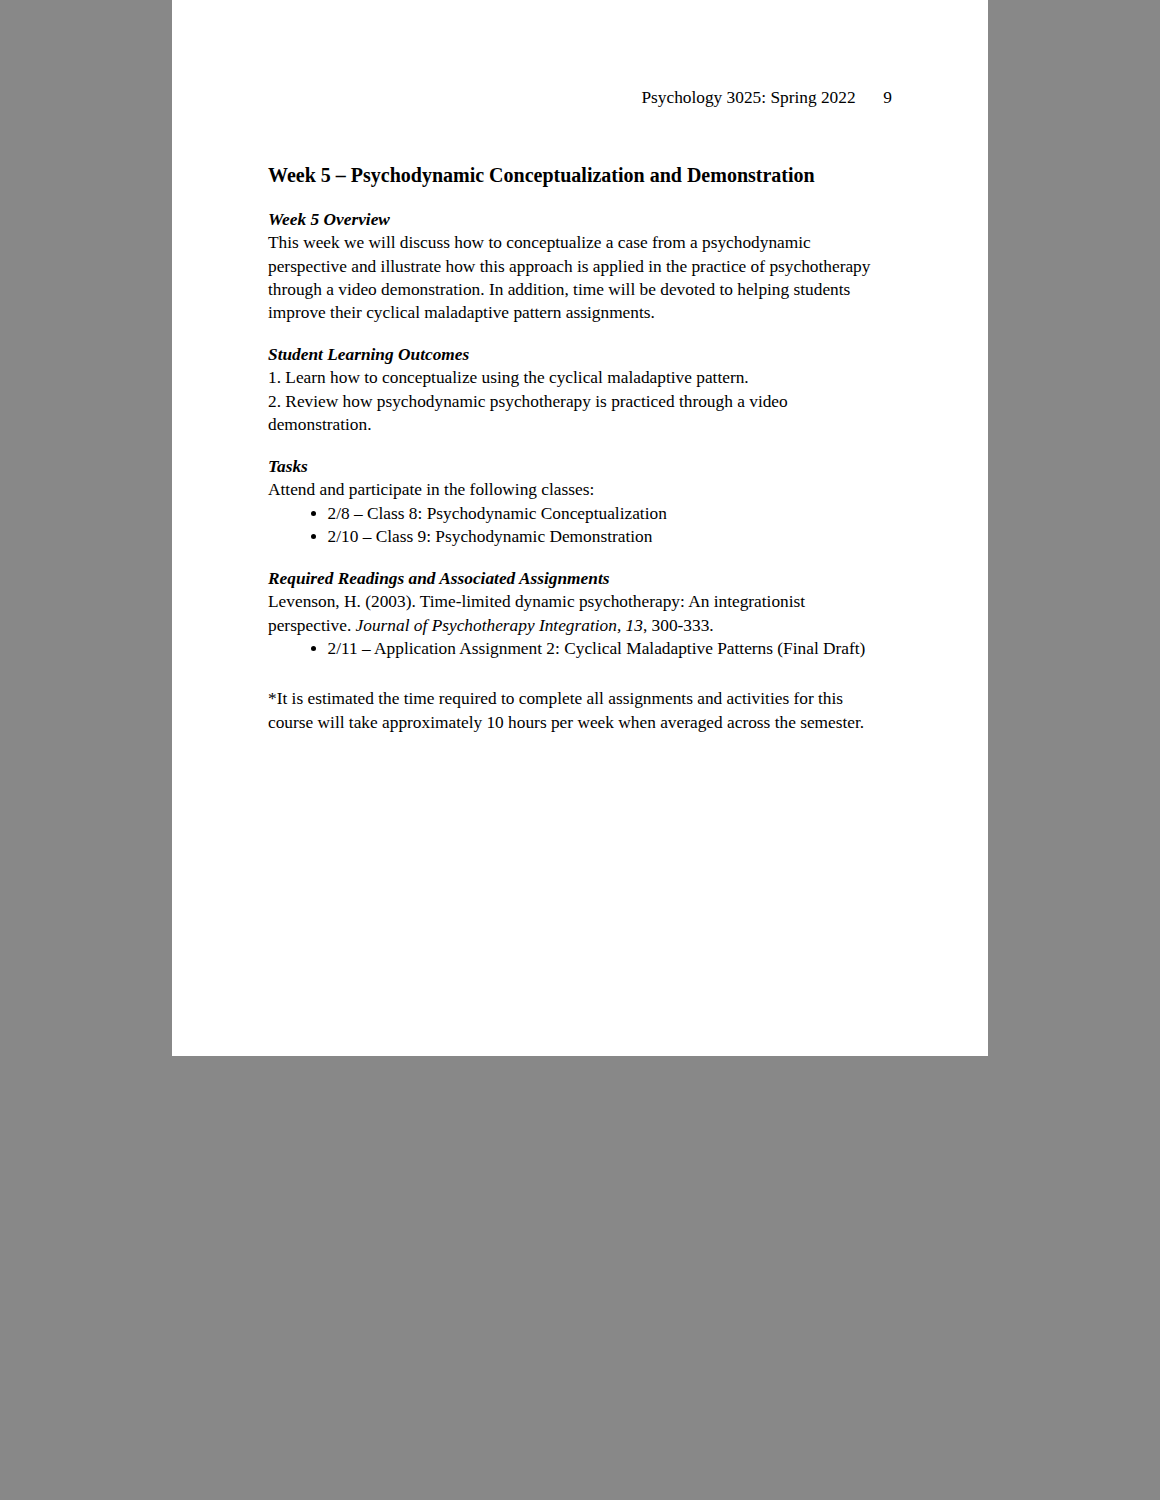Psychology 3025: Spring 20229
Week 5 – Psychodynamic Conceptualization and Demonstration
Week 5 Overview
This week we will discuss how to conceptualize a case from a psychodynamic perspective and illustrate how this approach is applied in the practice of psychotherapy through a video demonstration. In addition, time will be devoted to helping students improve their cyclical maladaptive pattern assignments.
Student Learning Outcomes
1. Learn how to conceptualize using the cyclical maladaptive pattern.
2. Review how psychodynamic psychotherapy is practiced through a video demonstration.
Tasks
Attend and participate in the following classes:
2/8 – Class 8: Psychodynamic Conceptualization
2/10 – Class 9: Psychodynamic Demonstration
Required Readings and Associated Assignments
Levenson, H. (2003). Time-limited dynamic psychotherapy: An integrationist perspective. Journal of Psychotherapy Integration, 13, 300-333.
2/11 – Application Assignment 2: Cyclical Maladaptive Patterns (Final Draft)
*It is estimated the time required to complete all assignments and activities for this course will take approximately 10 hours per week when averaged across the semester.